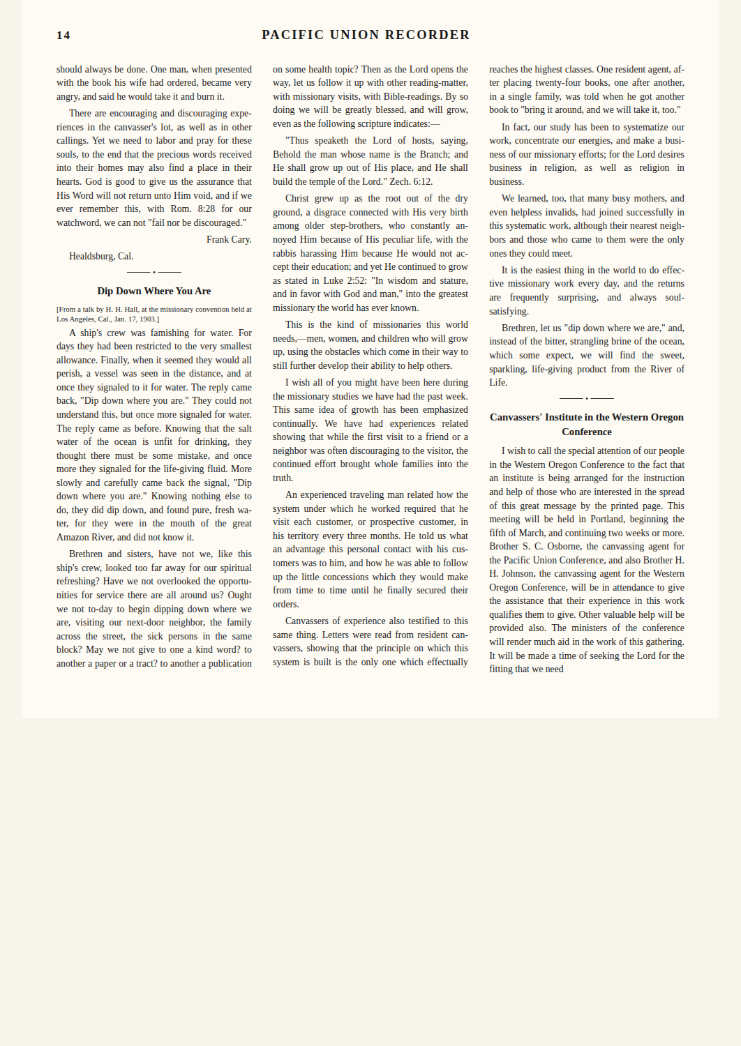1 4
Pacific Union Recorder
should always be done. One man, when presented with the book his wife had ordered, became very angry, and said he would take it and burn it.
There are encouraging and discouraging experiences in the canvasser's lot, as well as in other callings. Yet we need to labor and pray for these souls, to the end that the precious words received into their homes may also find a place in their hearts. God is good to give us the assurance that His Word will not return unto Him void, and if we ever remember this, with Rom. 8:28 for our watchword, we can not "fail nor be discouraged."
Frank Cary.
Healdsburg, Cal.
Dip Down Where You Are
[From a talk by H. H. Hall, at the missionary convention held at Los Angeles, Cal., Jan. 17, 1903.]
A ship's crew was famishing for water. For days they had been restricted to the very smallest allowance. Finally, when it seemed they would all perish, a vessel was seen in the distance, and at once they signaled to it for water. The reply came back, "Dip down where you are." They could not understand this, but once more signaled for water. The reply came as before. Knowing that the salt water of the ocean is unfit for drinking, they thought there must be some mistake, and once more they signaled for the life-giving fluid. More slowly and carefully came back the signal, "Dip down where you are." Knowing nothing else to do, they did dip down, and found pure, fresh water, for they were in the mouth of the great Amazon River, and did not know it.
Brethren and sisters, have not we, like this ship's crew, looked too far away for our spiritual refreshing? Have we not overlooked the opportunities for service there are all around us? Ought we not to-day to begin dipping down where we are, visiting our next-door neighbor, the family across the street, the sick persons in the same block? May we not give to one a kind word? to another a paper or a tract? to another a publication on some health topic? Then as the Lord opens the way, let us follow it up with other reading-matter, with missionary visits, with Bible-readings. By so doing we will be greatly blessed, and will grow, even as the following scripture indicates:—
"Thus speaketh the Lord of hosts, saying, Behold the man whose name is the Branch; and He shall grow up out of His place, and He shall build the temple of the Lord." Zech. 6:12.
Christ grew up as the root out of the dry ground, a disgrace connected with His very birth among older step-brothers, who constantly annoyed Him because of His peculiar life, with the rabbis harassing Him because He would not accept their education; and yet He continued to grow as stated in Luke 2:52: "In wisdom and stature, and in favor with God and man," into the greatest missionary the world has ever known.
This is the kind of missionaries this world needs,—men, women, and children who will grow up, using the obstacles which come in their way to still further develop their ability to help others.
I wish all of you might have been here during the missionary studies we have had the past week. This same idea of growth has been emphasized continually. We have had experiences related showing that while the first visit to a friend or a neighbor was often discouraging to the visitor, the continued effort brought whole families into the truth.
An experienced traveling man related how the system under which he worked required that he visit each customer, or prospective customer, in his territory every three months. He told us what an advantage this personal contact with his customers was to him, and how he was able to follow up the little concessions which they would make from time to time until he finally secured their orders.
Canvassers of experience also testified to this same thing. Letters were read from resident canvassers, showing that the principle on which this system is built is the only one which effectually reaches the highest classes. One resident agent, after placing twenty-four books, one after another, in a single family, was told when he got another book to "bring it around, and we will take it, too."
In fact, our study has been to systematize our work, concentrate our energies, and make a business of our missionary efforts; for the Lord desires business in religion, as well as religion in business.
We learned, too, that many busy mothers, and even helpless invalids, had joined successfully in this systematic work, although their nearest neighbors and those who came to them were the only ones they could meet.
It is the easiest thing in the world to do effective missionary work every day, and the returns are frequently surprising, and always soul-satisfying.
Brethren, let us "dip down where we are," and, instead of the bitter, strangling brine of the ocean, which some expect, we will find the sweet, sparkling, life-giving product from the River of Life.
Canvassers' Institute in the Western Oregon Conference
I wish to call the special attention of our people in the Western Oregon Conference to the fact that an institute is being arranged for the instruction and help of those who are interested in the spread of this great message by the printed page. This meeting will be held in Portland, beginning the fifth of March, and continuing two weeks or more. Brother S. C. Osborne, the canvassing agent for the Pacific Union Conference, and also Brother H. H. Johnson, the canvassing agent for the Western Oregon Conference, will be in attendance to give the assistance that their experience in this work qualifies them to give. Other valuable help will be provided also. The ministers of the conference will render much aid in the work of this gathering. It will be made a time of seeking the Lord for the fitting that we need